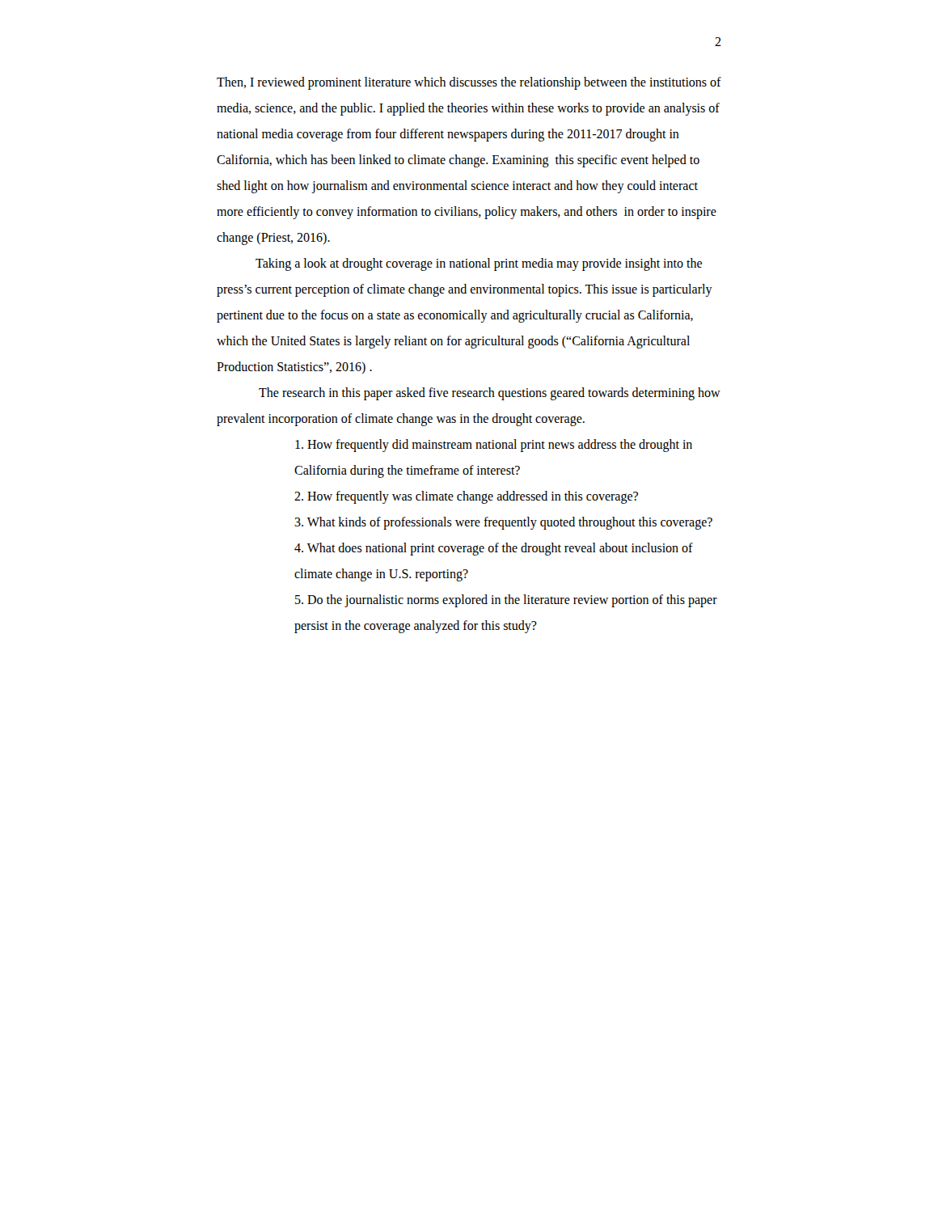2
Then, I reviewed prominent literature which discusses the relationship between the institutions of media, science, and the public. I applied the theories within these works to provide an analysis of national media coverage from four different newspapers during the 2011-2017 drought in California, which has been linked to climate change. Examining this specific event helped to shed light on how journalism and environmental science interact and how they could interact more efficiently to convey information to civilians, policy makers, and others in order to inspire change (Priest, 2016).
Taking a look at drought coverage in national print media may provide insight into the press’s current perception of climate change and environmental topics. This issue is particularly pertinent due to the focus on a state as economically and agriculturally crucial as California, which the United States is largely reliant on for agricultural goods (“California Agricultural Production Statistics”, 2016) .
The research in this paper asked five research questions geared towards determining how prevalent incorporation of climate change was in the drought coverage.
1. How frequently did mainstream national print news address the drought in California during the timeframe of interest?
2. How frequently was climate change addressed in this coverage?
3. What kinds of professionals were frequently quoted throughout this coverage?
4. What does national print coverage of the drought reveal about inclusion of climate change in U.S. reporting?
5. Do the journalistic norms explored in the literature review portion of this paper persist in the coverage analyzed for this study?